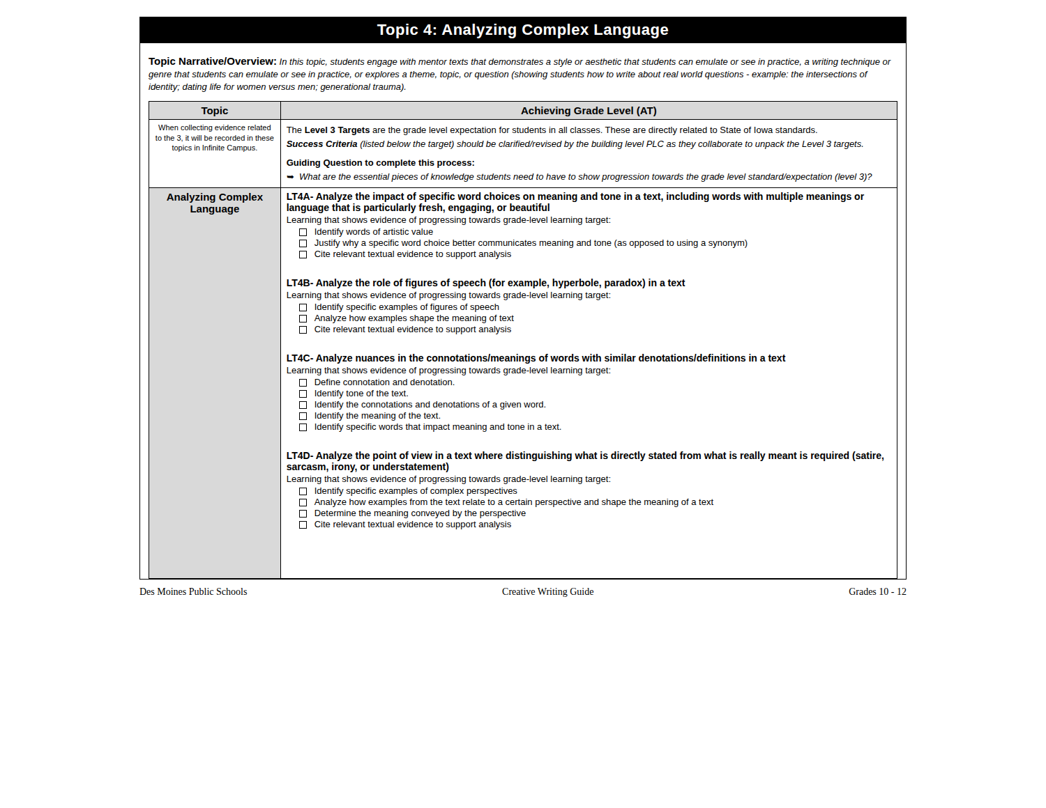Topic 4: Analyzing Complex Language
Topic Narrative/Overview: In this topic, students engage with mentor texts that demonstrates a style or aesthetic that students can emulate or see in practice, a writing technique or genre that students can emulate or see in practice, or explores a theme, topic, or question (showing students how to write about real world questions - example: the intersections of identity; dating life for women versus men; generational trauma).
| Topic | Achieving Grade Level (AT) |
| --- | --- |
| When collecting evidence related to the 3, it will be recorded in these topics in Infinite Campus. | The Level 3 Targets are the grade level expectation for students in all classes. These are directly related to State of Iowa standards. Success Criteria (listed below the target) should be clarified/revised by the building level PLC as they collaborate to unpack the Level 3 targets. Guiding Question to complete this process: ➥ What are the essential pieces of knowledge students need to have to show progression towards the grade level standard/expectation (level 3)? |
| Analyzing Complex Language | LT4A- Analyze the impact of specific word choices on meaning and tone in a text, including words with multiple meanings or language that is particularly fresh, engaging, or beautiful Learning that shows evidence of progressing towards grade-level learning target: Identify words of artistic value Justify why a specific word choice better communicates meaning and tone (as opposed to using a synonym) Cite relevant textual evidence to support analysis LT4B- Analyze the role of figures of speech (for example, hyperbole, paradox) in a text Learning that shows evidence of progressing towards grade-level learning target: Identify specific examples of figures of speech Analyze how examples shape the meaning of text Cite relevant textual evidence to support analysis LT4C- Analyze nuances in the connotations/meanings of words with similar denotations/definitions in a text Learning that shows evidence of progressing towards grade-level learning target: Define connotation and denotation. Identify tone of the text. Identify the connotations and denotations of a given word. Identify the meaning of the text. Identify specific words that impact meaning and tone in a text. LT4D- Analyze the point of view in a text where distinguishing what is directly stated from what is really meant is required (satire, sarcasm, irony, or understatement) Learning that shows evidence of progressing towards grade-level learning target: Identify specific examples of complex perspectives Analyze how examples from the text relate to a certain perspective and shape the meaning of a text Determine the meaning conveyed by the perspective Cite relevant textual evidence to support analysis |
Des Moines Public Schools Creative Writing Guide Grades 10 - 12